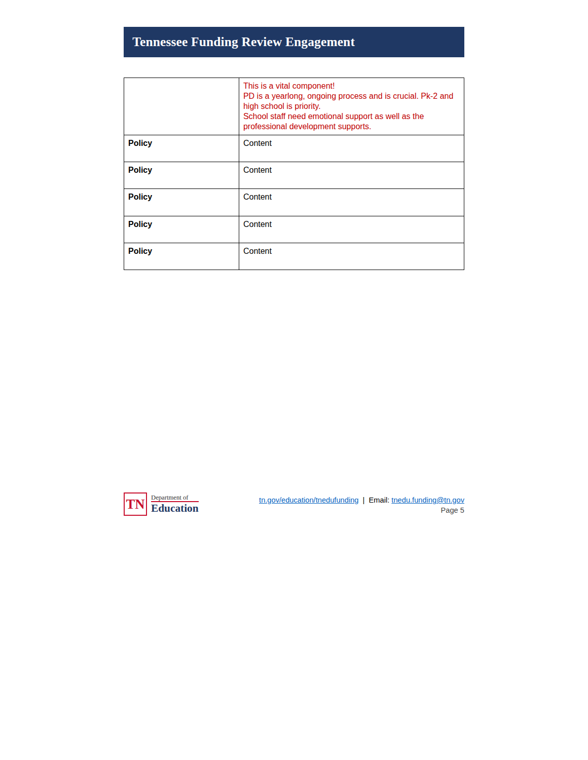Tennessee Funding Review Engagement
| | This is a vital component! PD is a yearlong, ongoing process and is crucial. Pk-2 and high school is priority. School staff need emotional support as well as the professional development supports. |
| Policy | Content |
| Policy | Content |
| Policy | Content |
| Policy | Content |
| Policy | Content |
Department of Education
tn.gov/education/tnedufunding | Email: tnedu.funding@tn.gov
Page 5